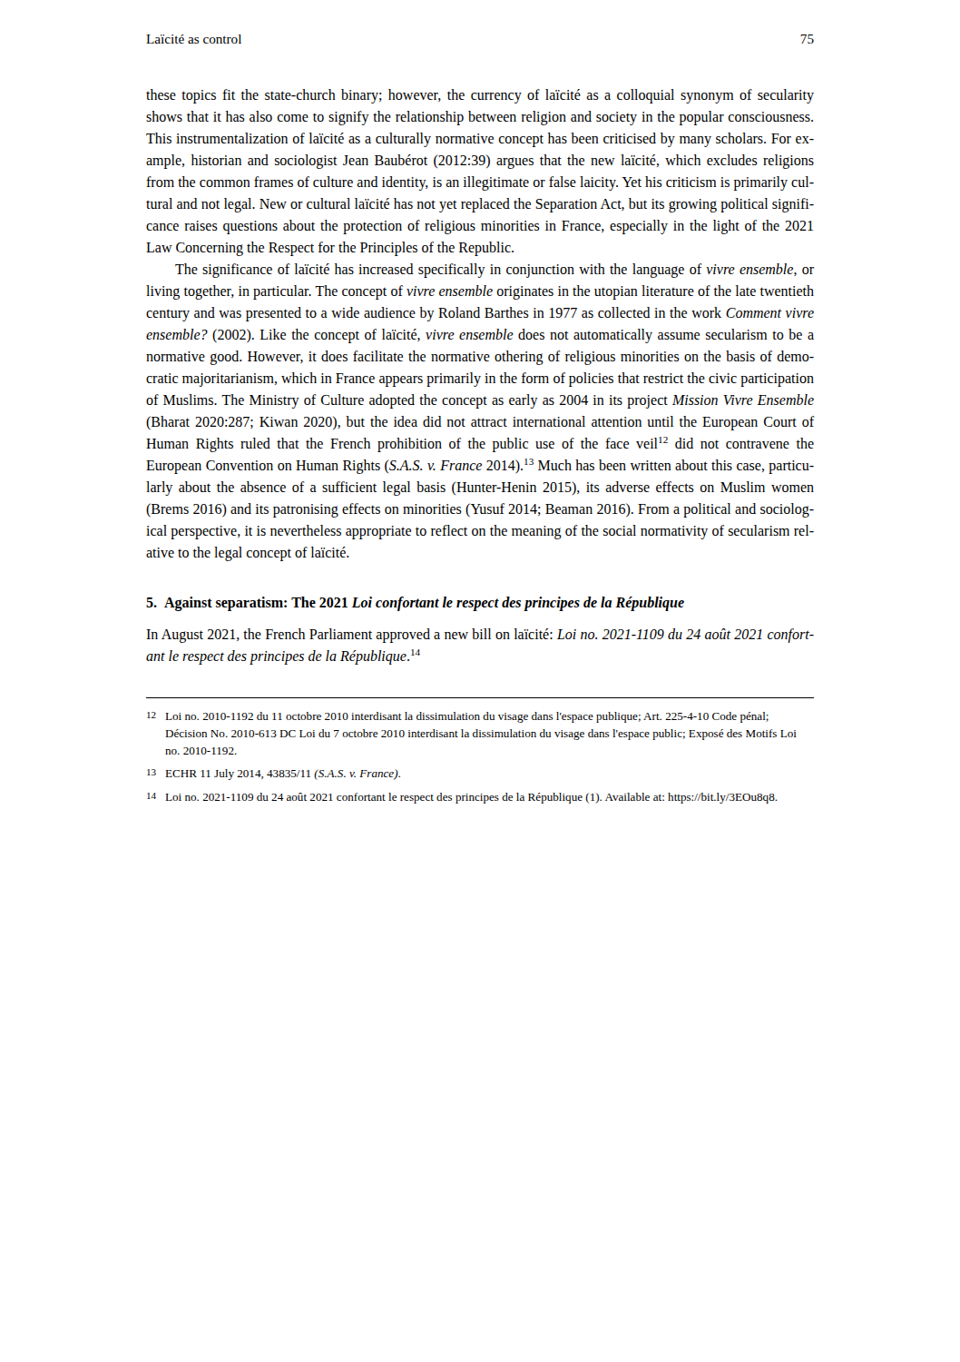Laïcité as control 75
these topics fit the state-church binary; however, the currency of laïcité as a colloquial synonym of secularity shows that it has also come to signify the relationship between religion and society in the popular consciousness. This instrumentalization of laïcité as a culturally normative concept has been criticised by many scholars. For example, historian and sociologist Jean Baubérot (2012:39) argues that the new laïcité, which excludes religions from the common frames of culture and identity, is an illegitimate or false laicity. Yet his criticism is primarily cultural and not legal. New or cultural laïcité has not yet replaced the Separation Act, but its growing political significance raises questions about the protection of religious minorities in France, especially in the light of the 2021 Law Concerning the Respect for the Principles of the Republic.
The significance of laïcité has increased specifically in conjunction with the language of vivre ensemble, or living together, in particular. The concept of vivre ensemble originates in the utopian literature of the late twentieth century and was presented to a wide audience by Roland Barthes in 1977 as collected in the work Comment vivre ensemble? (2002). Like the concept of laïcité, vivre ensemble does not automatically assume secularism to be a normative good. However, it does facilitate the normative othering of religious minorities on the basis of democratic majoritarianism, which in France appears primarily in the form of policies that restrict the civic participation of Muslims. The Ministry of Culture adopted the concept as early as 2004 in its project Mission Vivre Ensemble (Bharat 2020:287; Kiwan 2020), but the idea did not attract international attention until the European Court of Human Rights ruled that the French prohibition of the public use of the face veil12 did not contravene the European Convention on Human Rights (S.A.S. v. France 2014).13 Much has been written about this case, particularly about the absence of a sufficient legal basis (Hunter-Henin 2015), its adverse effects on Muslim women (Brems 2016) and its patronising effects on minorities (Yusuf 2014; Beaman 2016). From a political and sociological perspective, it is nevertheless appropriate to reflect on the meaning of the social normativity of secularism relative to the legal concept of laïcité.
5. Against separatism: The 2021 Loi confortant le respect des principes de la République
In August 2021, the French Parliament approved a new bill on laïcité: Loi no. 2021-1109 du 24 août 2021 confortant le respect des principes de la République.14
12 Loi no. 2010-1192 du 11 octobre 2010 interdisant la dissimulation du visage dans l'espace publique; Art. 225-4-10 Code pénal; Décision No. 2010-613 DC Loi du 7 octobre 2010 interdisant la dissimulation du visage dans l'espace public; Exposé des Motifs Loi no. 2010-1192.
13 ECHR 11 July 2014, 43835/11 (S.A.S. v. France).
14 Loi no. 2021-1109 du 24 août 2021 confortant le respect des principes de la République (1). Available at: https://bit.ly/3EOu8q8.